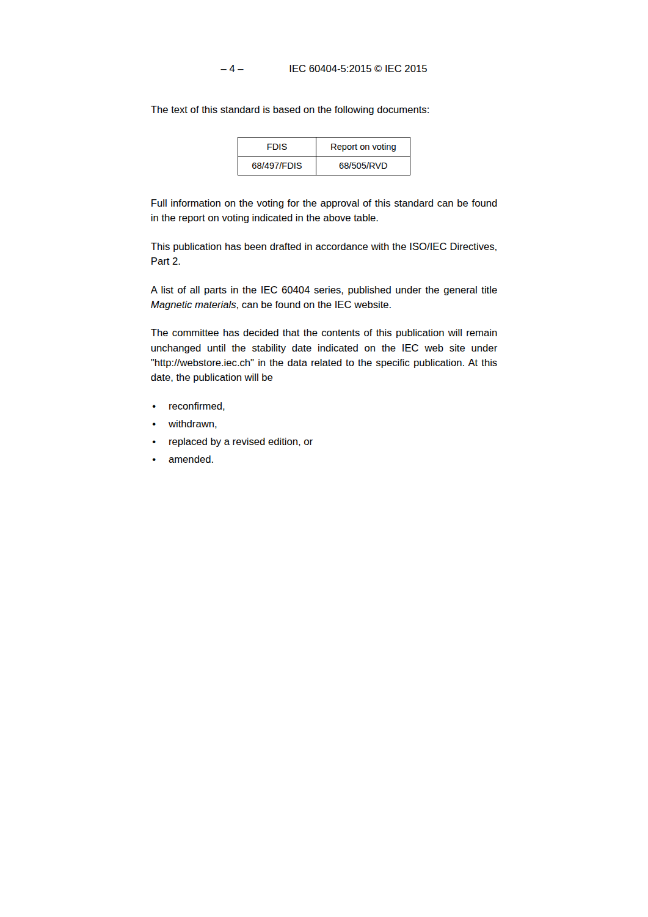– 4 – IEC 60404-5:2015 © IEC 2015
The text of this standard is based on the following documents:
| FDIS | Report on voting |
| 68/497/FDIS | 68/505/RVD |
Full information on the voting for the approval of this standard can be found in the report on voting indicated in the above table.
This publication has been drafted in accordance with the ISO/IEC Directives, Part 2.
A list of all parts in the IEC 60404 series, published under the general title Magnetic materials, can be found on the IEC website.
The committee has decided that the contents of this publication will remain unchanged until the stability date indicated on the IEC web site under "http://webstore.iec.ch" in the data related to the specific publication. At this date, the publication will be
reconfirmed,
withdrawn,
replaced by a revised edition, or
amended.